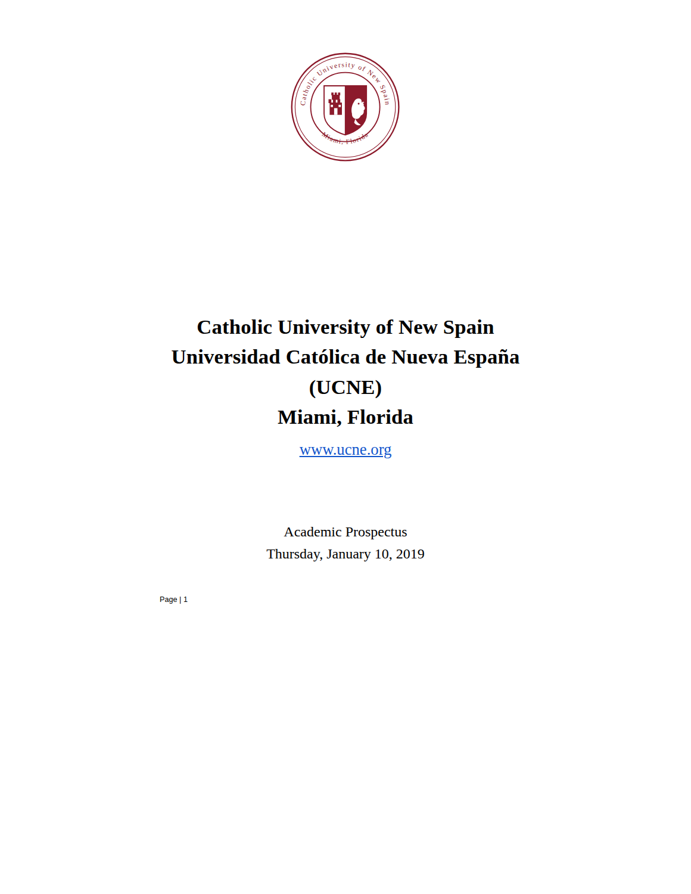Catholic University of New Spain · Miami, Florida ·
Catholic University of New Spain Universidad Católica de Nueva España (UCNE) Miami, Florida
www.ucne.org
Academic Prospectus Thursday, January 10, 2019
Page | 1